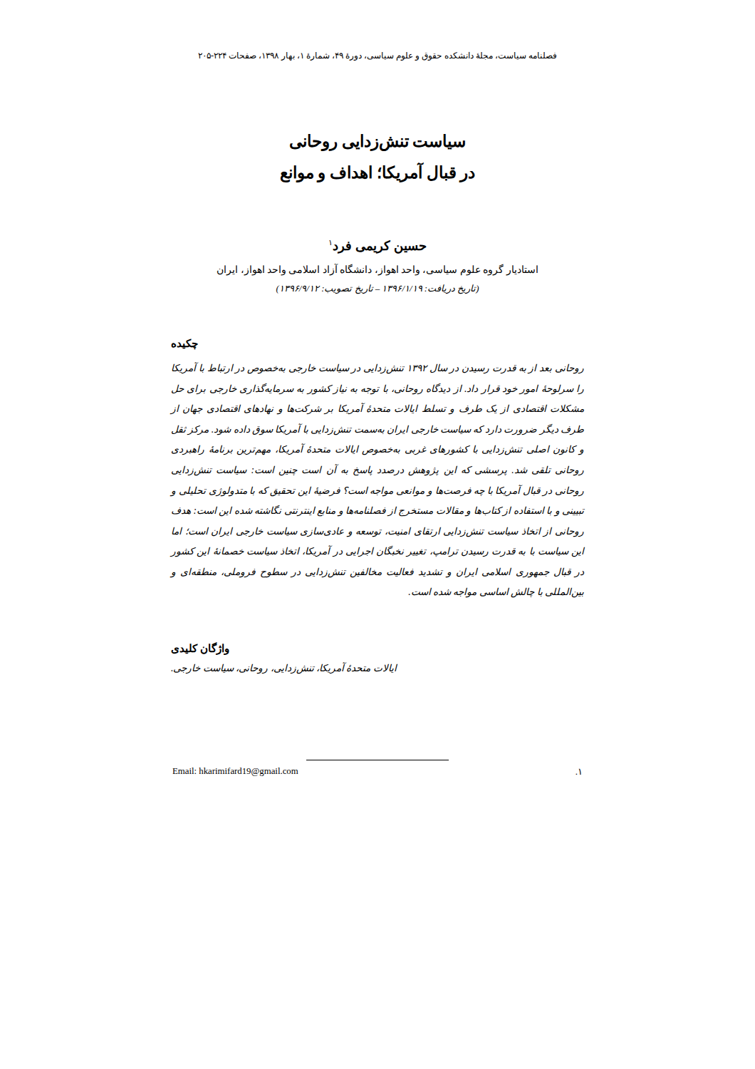فصلنامه سیاست، مجلۀ دانشکده حقوق و علوم سیاسی، دورۀ ۴۹، شمارۀ ۱، بهار ۱۳۹۸، صفحات ۲۲۴-۲۰۵
سیاست تنش‌زدایی روحانی
در قبال آمریکا؛ اهداف و موانع
حسین کریمی فرد۱
استادیار گروه علوم سیاسی، واحد اهواز، دانشگاه آزاد اسلامی واحد اهواز، ایران
(تاریخ دریافت: ۱۳۹۶/۱/۱۹ – تاریخ تصویب: ۱۳۹۶/۹/۱۲)
چکیده
روحانی بعد از به قدرت رسیدن در سال ۱۳۹۲ تنش‌زدایی در سیاست خارجی به‌خصوص در ارتباط با آمریکا را سرلوحۀ امور خود قرار داد. از دیدگاه روحانی، با توجه به نیاز کشور به سرمایه‌گذاری خارجی برای حل مشکلات اقتصادی از یک طرف و تسلط ایالات متحدۀ آمریکا بر شرکت‌ها و نهادهای اقتصادی جهان از طرف دیگر ضرورت دارد که سیاست خارجی ایران به‌سمت تنش‌زدایی با آمریکا سوق داده شود. مرکز ثقل و کانون اصلی تنش‌زدایی با کشورهای غربی به‌خصوص ایالات متحدۀ آمریکا، مهم‌ترین برنامۀ راهبردی روحانی تلقی شد. پرسشی که این پژوهش درصدد پاسخ به آن است چنین است: سیاست تنش‌زدایی روحانی در قبال آمریکا با چه فرصت‌ها و موانعی مواجه است؟ فرضیۀ این تحقیق که با متدولوژی تحلیلی و تبیینی و با استفاده از کتاب‌ها و مقالات مستخرج از فصلنامه‌ها و منابع اینترنتی نگاشته شده این است: هدف روحانی از اتخاذ سیاست تنش‌زدایی ارتقای امنیت، توسعه و عادی‌سازی سیاست خارجی ایران است؛ اما این سیاست با به قدرت رسیدن ترامپ، تغییر نخبگان اجرایی در آمریکا، اتخاذ سیاست خصمانۀ این کشور در قبال جمهوری اسلامی ایران و تشدید فعالیت مخالفین تنش‌زدایی در سطوح فروملی، منطقه‌ای و بین‌المللی با چالش اساسی مواجه شده است.
واژگان کلیدی
ایالات متحدۀ آمریکا، تنش‌زدایی، روحانی، سیاست خارجی.
Email: hkarimifard19@gmail.com ۱.